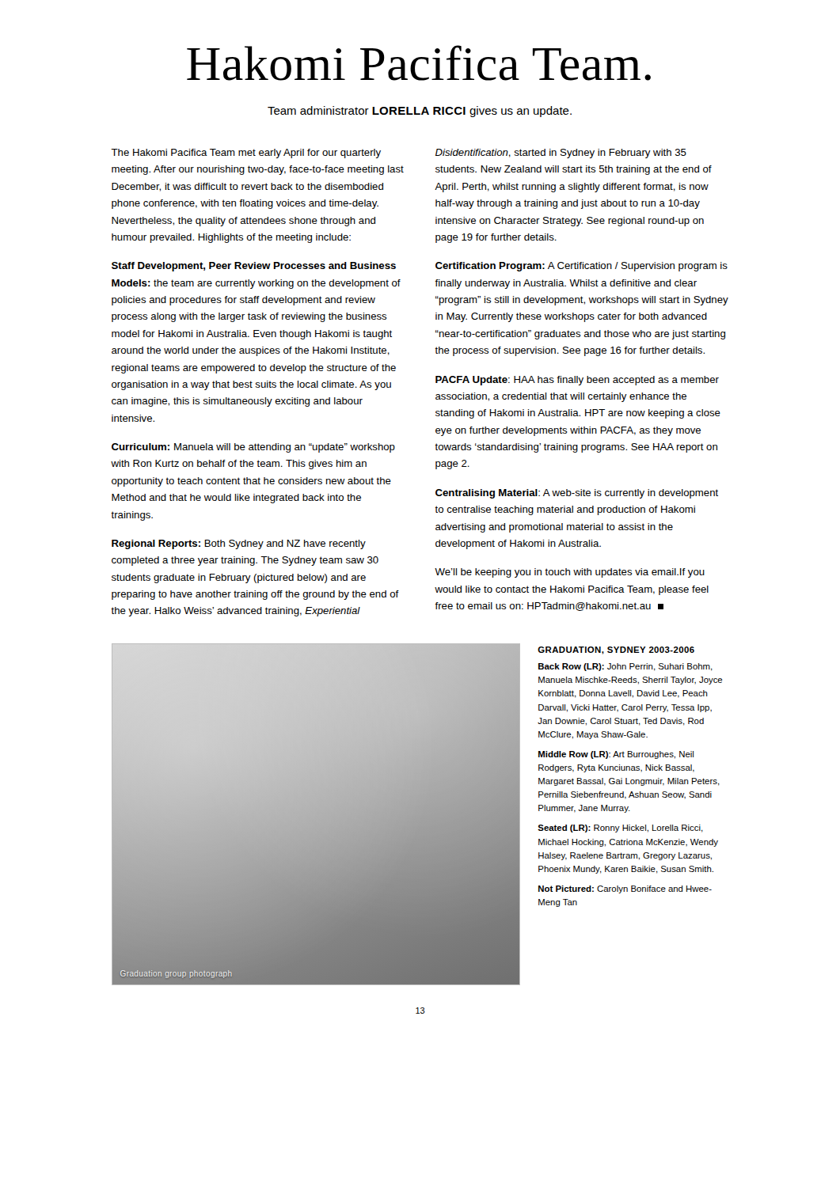Hakomi Pacifica Team.
Team administrator LORELLA RICCI gives us an update.
The Hakomi Pacifica Team met early April for our quarterly meeting. After our nourishing two-day, face-to-face meeting last December, it was difficult to revert back to the disembodied phone conference, with ten floating voices and time-delay. Nevertheless, the quality of attendees shone through and humour prevailed. Highlights of the meeting include:
Staff Development, Peer Review Processes and Business Models: the team are currently working on the development of policies and procedures for staff development and review process along with the larger task of reviewing the business model for Hakomi in Australia. Even though Hakomi is taught around the world under the auspices of the Hakomi Institute, regional teams are empowered to develop the structure of the organisation in a way that best suits the local climate. As you can imagine, this is simultaneously exciting and labour intensive.
Curriculum: Manuela will be attending an “update” workshop with Ron Kurtz on behalf of the team. This gives him an opportunity to teach content that he considers new about the Method and that he would like integrated back into the trainings.
Regional Reports: Both Sydney and NZ have recently completed a three year training. The Sydney team saw 30 students graduate in February (pictured below) and are preparing to have another training off the ground by the end of the year. Halko Weiss’ advanced training, Experiential Disidentification, started in Sydney in February with 35 students. New Zealand will start its 5th training at the end of April. Perth, whilst running a slightly different format, is now half-way through a training and just about to run a 10-day intensive on Character Strategy. See regional round-up on page 19 for further details.
Certification Program: A Certification / Supervision program is finally underway in Australia. Whilst a definitive and clear “program” is still in development, workshops will start in Sydney in May. Currently these workshops cater for both advanced “near-to-certification” graduates and those who are just starting the process of supervision. See page 16 for further details.
PACFA Update: HAA has finally been accepted as a member association, a credential that will certainly enhance the standing of Hakomi in Australia. HPT are now keeping a close eye on further developments within PACFA, as they move towards ‘standardising’ training programs. See HAA report on page 2.
Centralising Material: A web-site is currently in development to centralise teaching material and production of Hakomi advertising and promotional material to assist in the development of Hakomi in Australia.
We’ll be keeping you in touch with updates via email.If you would like to contact the Hakomi Pacifica Team, please feel free to email us on: HPTadmin@hakomi.net.au
Graduation group photograph
GRADUATION, SYDNEY 2003-2006
Back Row (LR): John Perrin, Suhari Bohm, Manuela Mischke-Reeds, Sherril Taylor, Joyce Kornblatt, Donna Lavell, David Lee, Peach Darvall, Vicki Hatter, Carol Perry, Tessa Ipp, Jan Downie, Carol Stuart, Ted Davis, Rod McClure, Maya Shaw-Gale.
Middle Row (LR): Art Burroughes, Neil Rodgers, Ryta Kunciunas, Nick Bassal, Margaret Bassal, Gai Longmuir, Milan Peters, Pernilla Siebenfreund, Ashuan Seow, Sandi Plummer, Jane Murray.
Seated (LR): Ronny Hickel, Lorella Ricci, Michael Hocking, Catriona McKenzie, Wendy Halsey, Raelene Bartram, Gregory Lazarus, Phoenix Mundy, Karen Baikie, Susan Smith.
Not Pictured: Carolyn Boniface and Hwee-Meng Tan
13